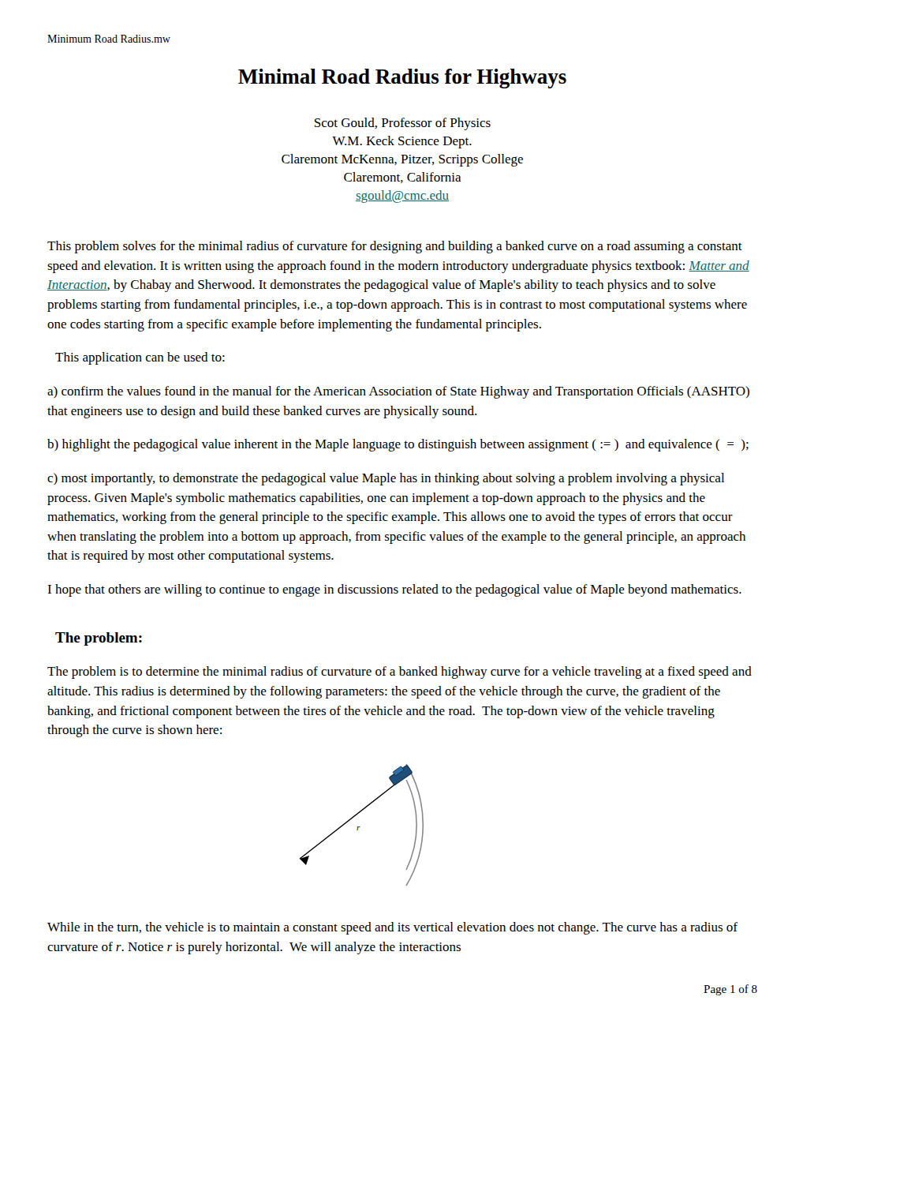Minimum Road Radius.mw
Minimal Road Radius for Highways
Scot Gould, Professor of Physics
W.M. Keck Science Dept.
Claremont McKenna, Pitzer, Scripps College
Claremont, California
sgould@cmc.edu
This problem solves for the minimal radius of curvature for designing and building a banked curve on a road assuming a constant speed and elevation. It is written using the approach found in the modern introductory undergraduate physics textbook: Matter and Interaction, by Chabay and Sherwood. It demonstrates the pedagogical value of Maple's ability to teach physics and to solve problems starting from fundamental principles, i.e., a top-down approach. This is in contrast to most computational systems where one codes starting from a specific example before implementing the fundamental principles.
This application can be used to:
a) confirm the values found in the manual for the American Association of State Highway and Transportation Officials (AASHTO) that engineers use to design and build these banked curves are physically sound.
b) highlight the pedagogical value inherent in the Maple language to distinguish between assignment ( := ) and equivalence ( = );
c) most importantly, to demonstrate the pedagogical value Maple has in thinking about solving a problem involving a physical process. Given Maple's symbolic mathematics capabilities, one can implement a top-down approach to the physics and the mathematics, working from the general principle to the specific example. This allows one to avoid the types of errors that occur when translating the problem into a bottom up approach, from specific values of the example to the general principle, an approach that is required by most other computational systems.
I hope that others are willing to continue to engage in discussions related to the pedagogical value of Maple beyond mathematics.
The problem:
The problem is to determine the minimal radius of curvature of a banked highway curve for a vehicle traveling at a fixed speed and altitude. This radius is determined by the following parameters: the speed of the vehicle through the curve, the gradient of the banking, and frictional component between the tires of the vehicle and the road. The top-down view of the vehicle traveling through the curve is shown here:
r
While in the turn, the vehicle is to maintain a constant speed and its vertical elevation does not change. The curve has a radius of curvature of r. Notice r is purely horizontal. We will analyze the interactions
Page 1 of 8